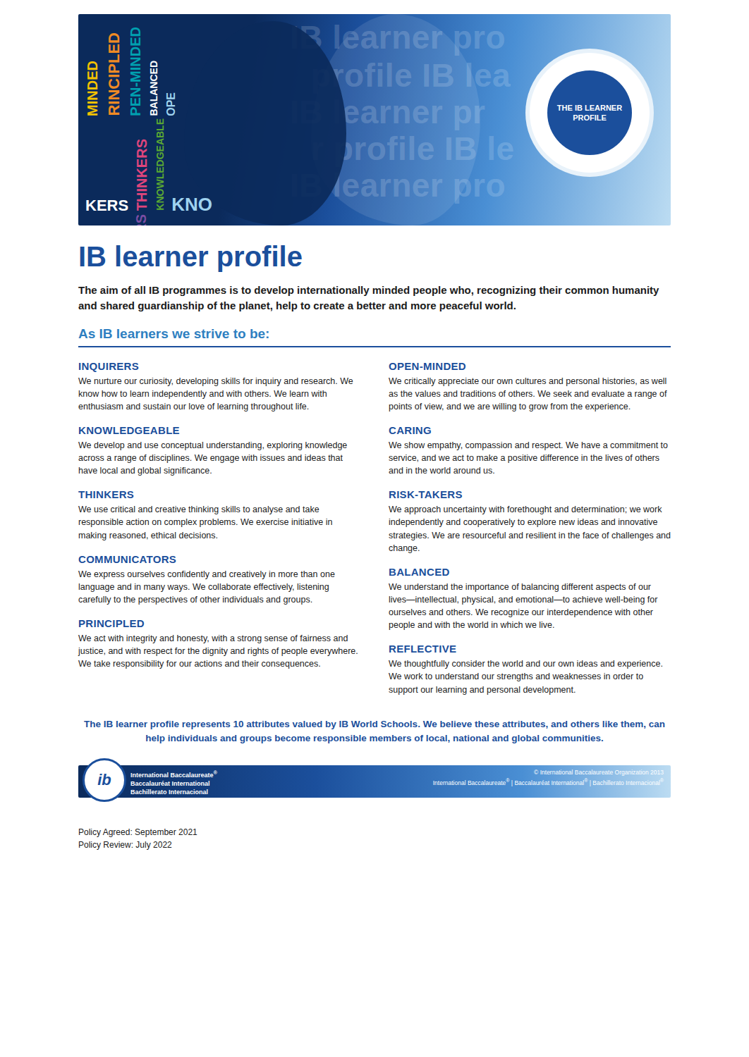IB learner pro
profile IB lea
IB learner pr
r profile IB le
IB learner pro
MINDED RINCIPLED PEN-MINDED BALANCED OPE
KERS THINKERS KNOWLEDGEABLE KNO
NG CARING INQUIRERS RISK-TAKERS INQ
LED CARING RISK-TAKERS KNOWLEDGEABLE COMM
TORS RING REFLECTIVE IN
ERS RISK-TAKERS REFLECTIVE IN
KNOWLEDGEABLE
ALANCED OPEN-MIN
K-TAKERS BALANCED P
REFLECTIVE KNOWLEDGEAB INQUIRER
PRINCIPLED INQUI BALANCED
RISK-TAKERS BALANCED ATORS RISK
INQUIRERS PR B
COMMUNICATORS
THE IB LEARNER PROFILE
IB learner profile
The aim of all IB programmes is to develop internationally minded people who, recognizing their common humanity and shared guardianship of the planet, help to create a better and more peaceful world.
As IB learners we strive to be:
INQUIRERS
We nurture our curiosity, developing skills for inquiry and research. We know how to learn independently and with others. We learn with enthusiasm and sustain our love of learning throughout life.
KNOWLEDGEABLE
We develop and use conceptual understanding, exploring knowledge across a range of disciplines. We engage with issues and ideas that have local and global significance.
THINKERS
We use critical and creative thinking skills to analyse and take responsible action on complex problems. We exercise initiative in making reasoned, ethical decisions.
COMMUNICATORS
We express ourselves confidently and creatively in more than one language and in many ways. We collaborate effectively, listening carefully to the perspectives of other individuals and groups.
PRINCIPLED
We act with integrity and honesty, with a strong sense of fairness and justice, and with respect for the dignity and rights of people everywhere. We take responsibility for our actions and their consequences.
OPEN-MINDED
We critically appreciate our own cultures and personal histories, as well as the values and traditions of others. We seek and evaluate a range of points of view, and we are willing to grow from the experience.
CARING
We show empathy, compassion and respect. We have a commitment to service, and we act to make a positive difference in the lives of others and in the world around us.
RISK-TAKERS
We approach uncertainty with forethought and determination; we work independently and cooperatively to explore new ideas and innovative strategies. We are resourceful and resilient in the face of challenges and change.
BALANCED
We understand the importance of balancing different aspects of our lives—intellectual, physical, and emotional—to achieve well-being for ourselves and others. We recognize our interdependence with other people and with the world in which we live.
REFLECTIVE
We thoughtfully consider the world and our own ideas and experience. We work to understand our strengths and weaknesses in order to support our learning and personal development.
The IB learner profile represents 10 attributes valued by IB World Schools. We believe these attributes, and others like them, can help individuals and groups become responsible members of local, national and global communities.
ib
International Baccalaureate®
Baccalauréat International
Bachillerato Internacional
© International Baccalaureate Organization 2013
International Baccalaureate® | Baccalauréat International® | Bachillerato Internacional®
Policy Agreed: September 2021
Policy Review: July 2022